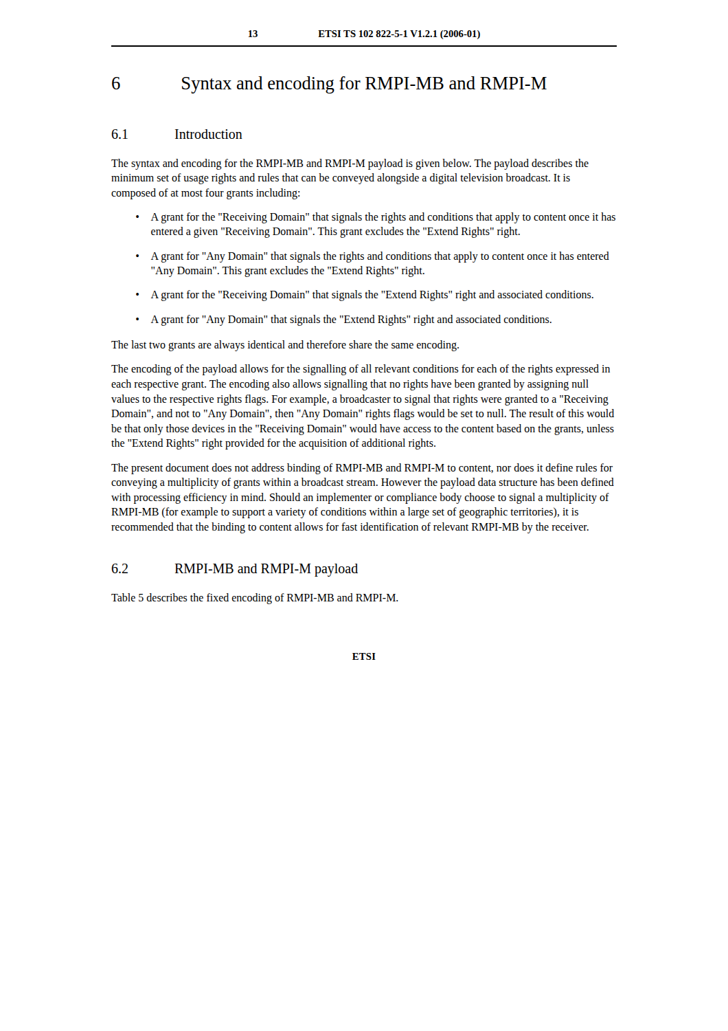13 ETSI TS 102 822-5-1 V1.2.1 (2006-01)
6 Syntax and encoding for RMPI-MB and RMPI-M
6.1 Introduction
The syntax and encoding for the RMPI-MB and RMPI-M payload is given below. The payload describes the minimum set of usage rights and rules that can be conveyed alongside a digital television broadcast. It is composed of at most four grants including:
A grant for the "Receiving Domain" that signals the rights and conditions that apply to content once it has entered a given "Receiving Domain". This grant excludes the "Extend Rights" right.
A grant for "Any Domain" that signals the rights and conditions that apply to content once it has entered "Any Domain". This grant excludes the "Extend Rights" right.
A grant for the "Receiving Domain" that signals the "Extend Rights" right and associated conditions.
A grant for "Any Domain" that signals the "Extend Rights" right and associated conditions.
The last two grants are always identical and therefore share the same encoding.
The encoding of the payload allows for the signalling of all relevant conditions for each of the rights expressed in each respective grant. The encoding also allows signalling that no rights have been granted by assigning null values to the respective rights flags. For example, a broadcaster to signal that rights were granted to a "Receiving Domain", and not to "Any Domain", then "Any Domain" rights flags would be set to null. The result of this would be that only those devices in the "Receiving Domain" would have access to the content based on the grants, unless the "Extend Rights" right provided for the acquisition of additional rights.
The present document does not address binding of RMPI-MB and RMPI-M to content, nor does it define rules for conveying a multiplicity of grants within a broadcast stream. However the payload data structure has been defined with processing efficiency in mind. Should an implementer or compliance body choose to signal a multiplicity of RMPI-MB (for example to support a variety of conditions within a large set of geographic territories), it is recommended that the binding to content allows for fast identification of relevant RMPI-MB by the receiver.
6.2 RMPI-MB and RMPI-M payload
Table 5 describes the fixed encoding of RMPI-MB and RMPI-M.
ETSI